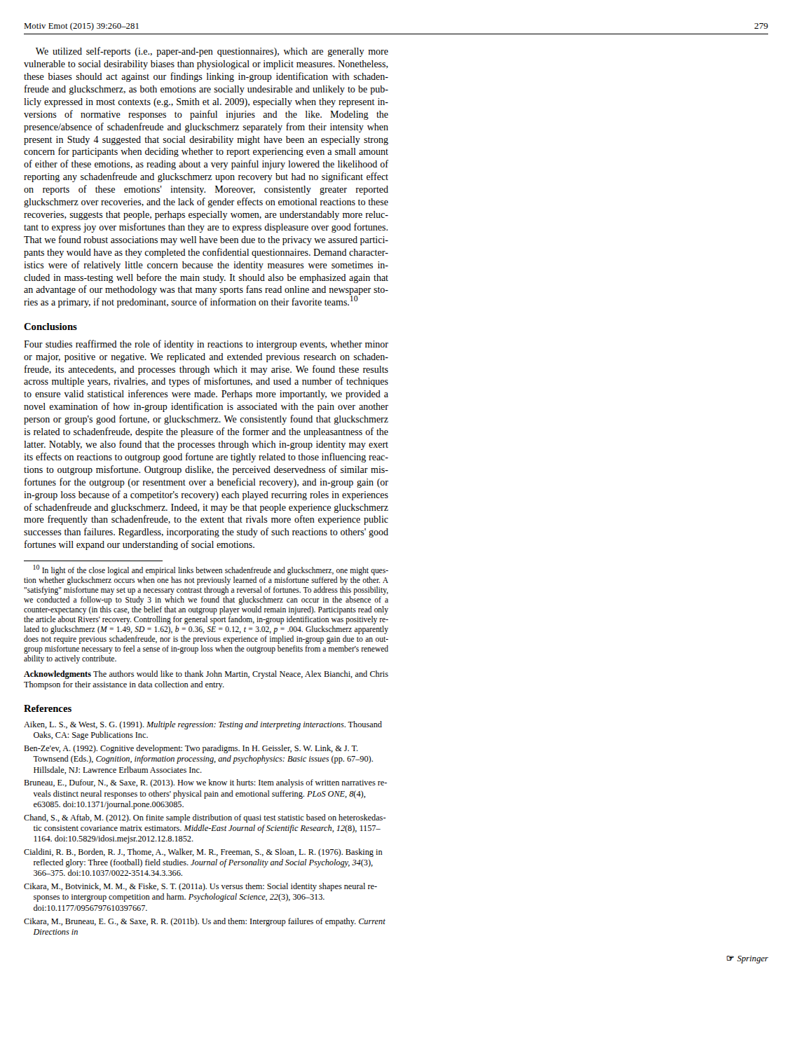Motiv Emot (2015) 39:260–281 279
We utilized self-reports (i.e., paper-and-pen questionnaires), which are generally more vulnerable to social desirability biases than physiological or implicit measures. Nonetheless, these biases should act against our findings linking in-group identification with schadenfreude and gluckschmerz, as both emotions are socially undesirable and unlikely to be publicly expressed in most contexts (e.g., Smith et al. 2009), especially when they represent inversions of normative responses to painful injuries and the like. Modeling the presence/absence of schadenfreude and gluckschmerz separately from their intensity when present in Study 4 suggested that social desirability might have been an especially strong concern for participants when deciding whether to report experiencing even a small amount of either of these emotions, as reading about a very painful injury lowered the likelihood of reporting any schadenfreude and gluckschmerz upon recovery but had no significant effect on reports of these emotions' intensity. Moreover, consistently greater reported gluckschmerz over recoveries, and the lack of gender effects on emotional reactions to these recoveries, suggests that people, perhaps especially women, are understandably more reluctant to express joy over misfortunes than they are to express displeasure over good fortunes. That we found robust associations may well have been due to the privacy we assured participants they would have as they completed the confidential questionnaires. Demand characteristics were of relatively little concern because the identity measures were sometimes included in mass-testing well before the main study. It should also be emphasized again that an advantage of our methodology was that many sports fans read online and newspaper stories as a primary, if not predominant, source of information on their favorite teams.10
Conclusions
Four studies reaffirmed the role of identity in reactions to intergroup events, whether minor or major, positive or negative. We replicated and extended previous research on schadenfreude, its antecedents, and processes through which it may arise. We found these results across multiple years, rivalries, and types of misfortunes, and used a number of techniques to ensure valid statistical inferences were made. Perhaps more importantly, we provided a novel examination of how in-group identification is associated with the pain over another person or group's good fortune, or gluckschmerz. We consistently found that gluckschmerz is related to schadenfreude, despite the pleasure of the former and the unpleasantness of the latter. Notably, we also found that the processes through which in-group identity may exert its effects on reactions to outgroup good fortune are tightly related to those influencing reactions to outgroup misfortune. Outgroup dislike, the perceived deservedness of similar misfortunes for the outgroup (or resentment over a beneficial recovery), and in-group gain (or in-group loss because of a competitor's recovery) each played recurring roles in experiences of schadenfreude and gluckschmerz. Indeed, it may be that people experience gluckschmerz more frequently than schadenfreude, to the extent that rivals more often experience public successes than failures. Regardless, incorporating the study of such reactions to others' good fortunes will expand our understanding of social emotions.
10 In light of the close logical and empirical links between schadenfreude and gluckschmerz, one might question whether gluckschmerz occurs when one has not previously learned of a misfortune suffered by the other. A "satisfying" misfortune may set up a necessary contrast through a reversal of fortunes. To address this possibility, we conducted a follow-up to Study 3 in which we found that gluckschmerz can occur in the absence of a counter-expectancy (in this case, the belief that an outgroup player would remain injured). Participants read only the article about Rivers' recovery. Controlling for general sport fandom, in-group identification was positively related to gluckschmerz (M = 1.49, SD = 1.62), b = 0.36, SE = 0.12, t = 3.02, p = .004. Gluckschmerz apparently does not require previous schadenfreude, nor is the previous experience of implied in-group gain due to an outgroup misfortune necessary to feel a sense of in-group loss when the outgroup benefits from a member's renewed ability to actively contribute.
Acknowledgments The authors would like to thank John Martin, Crystal Neace, Alex Bianchi, and Chris Thompson for their assistance in data collection and entry.
References
Aiken, L. S., & West, S. G. (1991). Multiple regression: Testing and interpreting interactions. Thousand Oaks, CA: Sage Publications Inc.
Ben-Ze'ev, A. (1992). Cognitive development: Two paradigms. In H. Geissler, S. W. Link, & J. T. Townsend (Eds.), Cognition, information processing, and psychophysics: Basic issues (pp. 67–90). Hillsdale, NJ: Lawrence Erlbaum Associates Inc.
Bruneau, E., Dufour, N., & Saxe, R. (2013). How we know it hurts: Item analysis of written narratives reveals distinct neural responses to others' physical pain and emotional suffering. PLoS ONE, 8(4), e63085. doi:10.1371/journal.pone.0063085.
Chand, S., & Aftab, M. (2012). On finite sample distribution of quasi test statistic based on heteroskedastic consistent covariance matrix estimators. Middle-East Journal of Scientific Research, 12(8), 1157–1164. doi:10.5829/idosi.mejsr.2012.12.8.1852.
Cialdini, R. B., Borden, R. J., Thome, A., Walker, M. R., Freeman, S., & Sloan, L. R. (1976). Basking in reflected glory: Three (football) field studies. Journal of Personality and Social Psychology, 34(3), 366–375. doi:10.1037/0022-3514.34.3.366.
Cikara, M., Botvinick, M. M., & Fiske, S. T. (2011a). Us versus them: Social identity shapes neural responses to intergroup competition and harm. Psychological Science, 22(3), 306–313. doi:10.1177/0956797610397667.
Cikara, M., Bruneau, E. G., & Saxe, R. R. (2011b). Us and them: Intergroup failures of empathy. Current Directions in
☞Springer